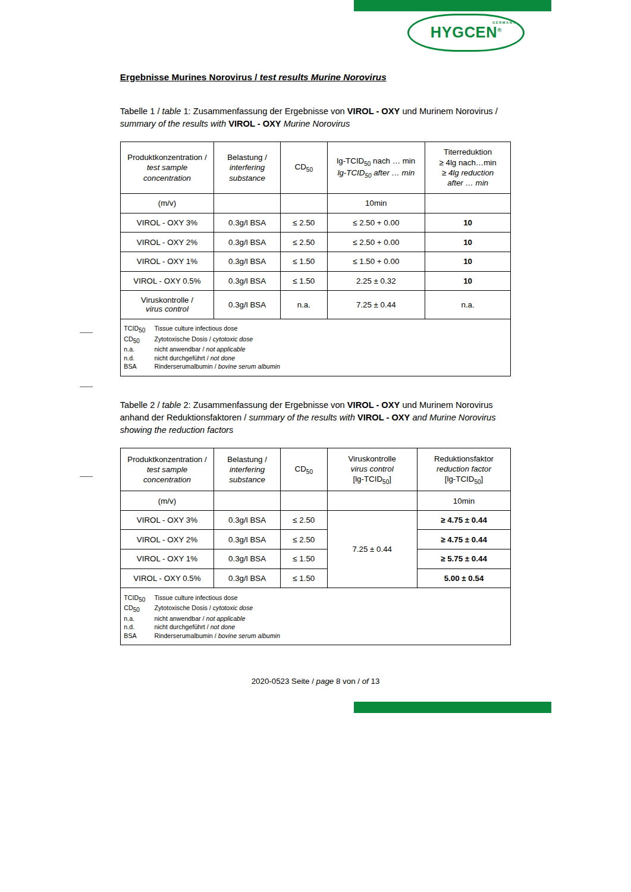GERMANY HYGCEN®
Ergebnisse Murines Norovirus / test results Murine Norovirus
Tabelle 1 / table 1: Zusammenfassung der Ergebnisse von VIROL - OXY und Murinem Norovirus / summary of the results with VIROL - OXY Murine Norovirus
| Produktkonzentration / test sample concentration | Belastung / interfering substance | CD 50 | lg-TCID 50 nach … min lg-TCID 50 after … min | Titerreduktion ≥ 4lg nach…min ≥ 4lg reduction after … min |
| --- | --- | --- | --- | --- |
| (m/v) | | | 10min | |
| VIROL - OXY 3% | 0.3g/l BSA | ≤ 2.50 | ≤ 2.50 + 0.00 | 10 |
| VIROL - OXY 2% | 0.3g/l BSA | ≤ 2.50 | ≤ 2.50 + 0.00 | 10 |
| VIROL - OXY 1% | 0.3g/l BSA | ≤ 1.50 | ≤ 1.50 + 0.00 | 10 |
| VIROL - OXY 0.5% | 0.3g/l BSA | ≤ 1.50 | 2.25 ± 0.32 | 10 |
| Viruskontrolle / virus control | 0.3g/l BSA | n.a. | 7.25 ± 0.44 | n.a. |
| / TCID 50 / Tissue culture infectious dose / / CD 50 / Zytotoxische Dosis / cytotoxic dose / / n.a. / nicht anwendbar / not applicable / / n.d. / nicht durchgeführt / not done / / BSA / Rinderserumalbumin / bovine serum albumin / |
Tabelle 2 / table 2: Zusammenfassung der Ergebnisse von VIROL - OXY und Murinem Norovirus anhand der Reduktionsfaktoren / summary of the results with VIROL - OXY and Murine Norovirus showing the reduction factors
| Produktkonzentration / test sample concentration | Belastung / interfering substance | CD 50 | Viruskontrolle virus control [lg-TCID 50 ] | Reduktionsfaktor reduction factor [lg-TCID 50 ] |
| --- | --- | --- | --- | --- |
| (m/v) | | | | 10min |
| VIROL - OXY 3% | 0.3g/l BSA | ≤ 2.50 | 7.25 ± 0.44 | ≥ 4.75 ± 0.44 |
| VIROL - OXY 2% | 0.3g/l BSA | ≤ 2.50 | ≥ 4.75 ± 0.44 |
| VIROL - OXY 1% | 0.3g/l BSA | ≤ 1.50 | ≥ 5.75 ± 0.44 |
| VIROL - OXY 0.5% | 0.3g/l BSA | ≤ 1.50 | 5.00 ± 0.54 |
| / TCID 50 / Tissue culture infectious dose / / CD 50 / Zytotoxische Dosis / cytotoxic dose / / n.a. / nicht anwendbar / not applicable / / n.d. / nicht durchgeführt / not done / / BSA / Rinderserumalbumin / bovine serum albumin / |
2020-0523 Seite / page 8 von / of 13